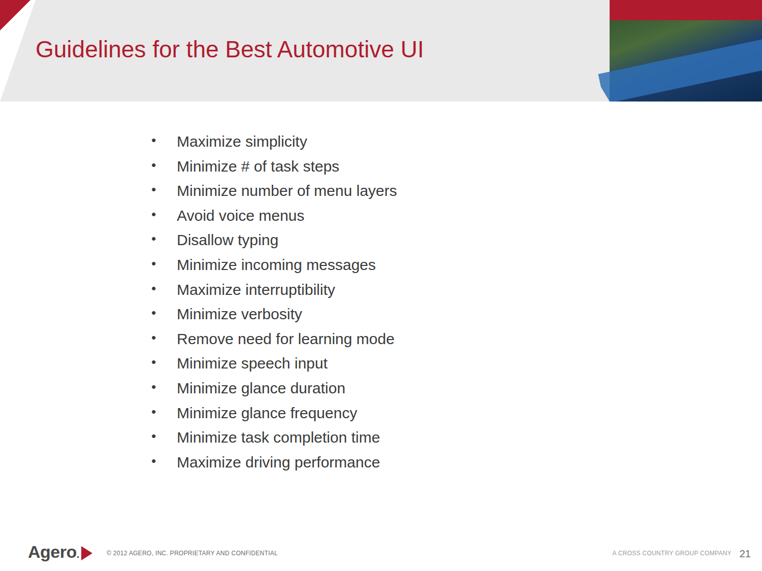Guidelines for the Best Automotive UI
Maximize simplicity
Minimize # of task steps
Minimize number of menu layers
Avoid voice menus
Disallow typing
Minimize incoming messages
Maximize interruptibility
Minimize verbosity
Remove need for learning mode
Minimize speech input
Minimize glance duration
Minimize glance frequency
Minimize task completion time
Maximize driving performance
Agero.
© 2012 AGERO, INC. PROPRIETARY AND CONFIDENTIAL
A CROSS COUNTRY GROUP COMPANY
21